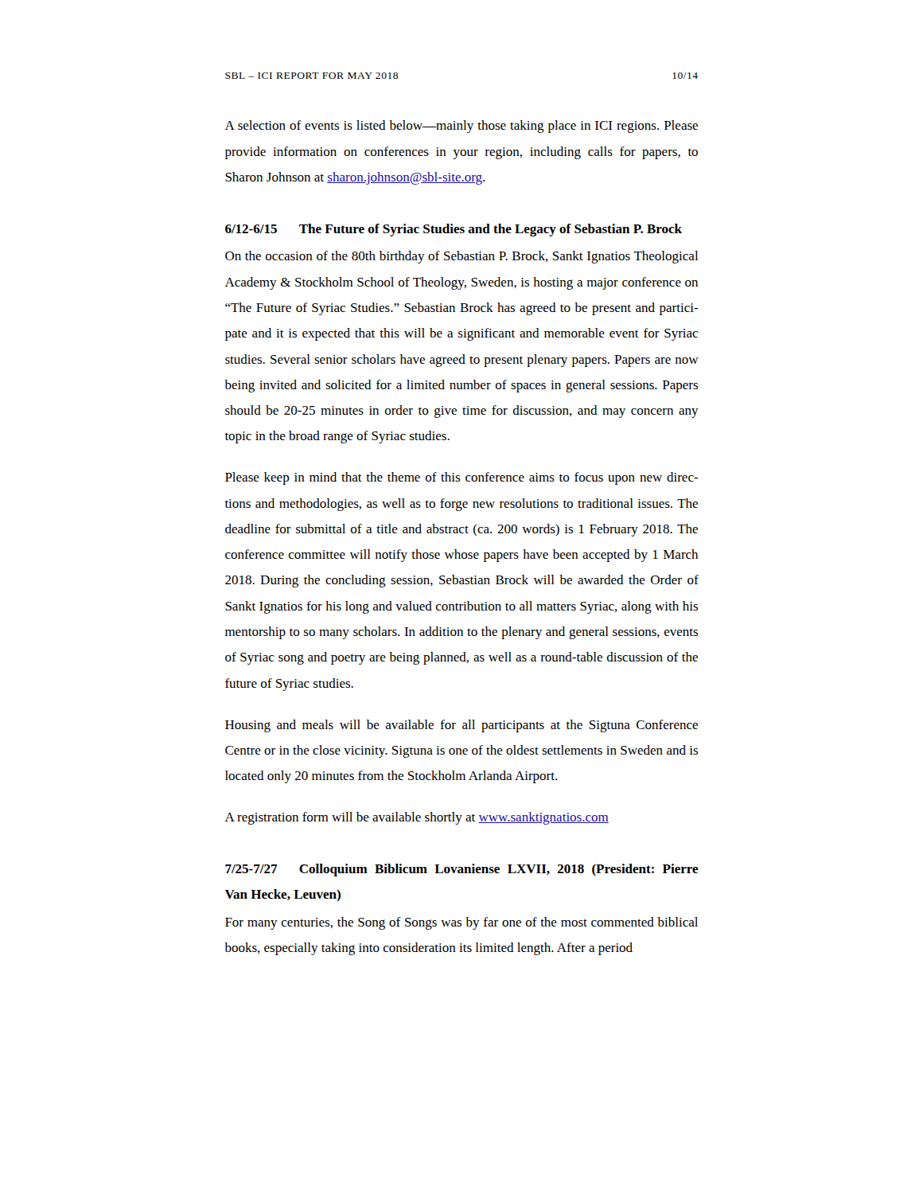SBL – ICI Report for May 2018 10/14
A selection of events is listed below—mainly those taking place in ICI regions. Please provide information on conferences in your region, including calls for papers, to Sharon Johnson at sharon.johnson@sbl-site.org.
6/12-6/15 The Future of Syriac Studies and the Legacy of Sebastian P. Brock
On the occasion of the 80th birthday of Sebastian P. Brock, Sankt Ignatios Theological Academy & Stockholm School of Theology, Sweden, is hosting a major conference on “The Future of Syriac Studies.” Sebastian Brock has agreed to be present and participate and it is expected that this will be a significant and memorable event for Syriac studies. Several senior scholars have agreed to present plenary papers. Papers are now being invited and solicited for a limited number of spaces in general sessions. Papers should be 20-25 minutes in order to give time for discussion, and may concern any topic in the broad range of Syriac studies.
Please keep in mind that the theme of this conference aims to focus upon new directions and methodologies, as well as to forge new resolutions to traditional issues. The deadline for submittal of a title and abstract (ca. 200 words) is 1 February 2018. The conference committee will notify those whose papers have been accepted by 1 March 2018. During the concluding session, Sebastian Brock will be awarded the Order of Sankt Ignatios for his long and valued contribution to all matters Syriac, along with his mentorship to so many scholars. In addition to the plenary and general sessions, events of Syriac song and poetry are being planned, as well as a round-table discussion of the future of Syriac studies.
Housing and meals will be available for all participants at the Sigtuna Conference Centre or in the close vicinity. Sigtuna is one of the oldest settlements in Sweden and is located only 20 minutes from the Stockholm Arlanda Airport.
A registration form will be available shortly at www.sanktignatios.com
7/25-7/27 Colloquium Biblicum Lovaniense LXVII, 2018 (President: Pierre Van Hecke, Leuven)
For many centuries, the Song of Songs was by far one of the most commented biblical books, especially taking into consideration its limited length. After a period